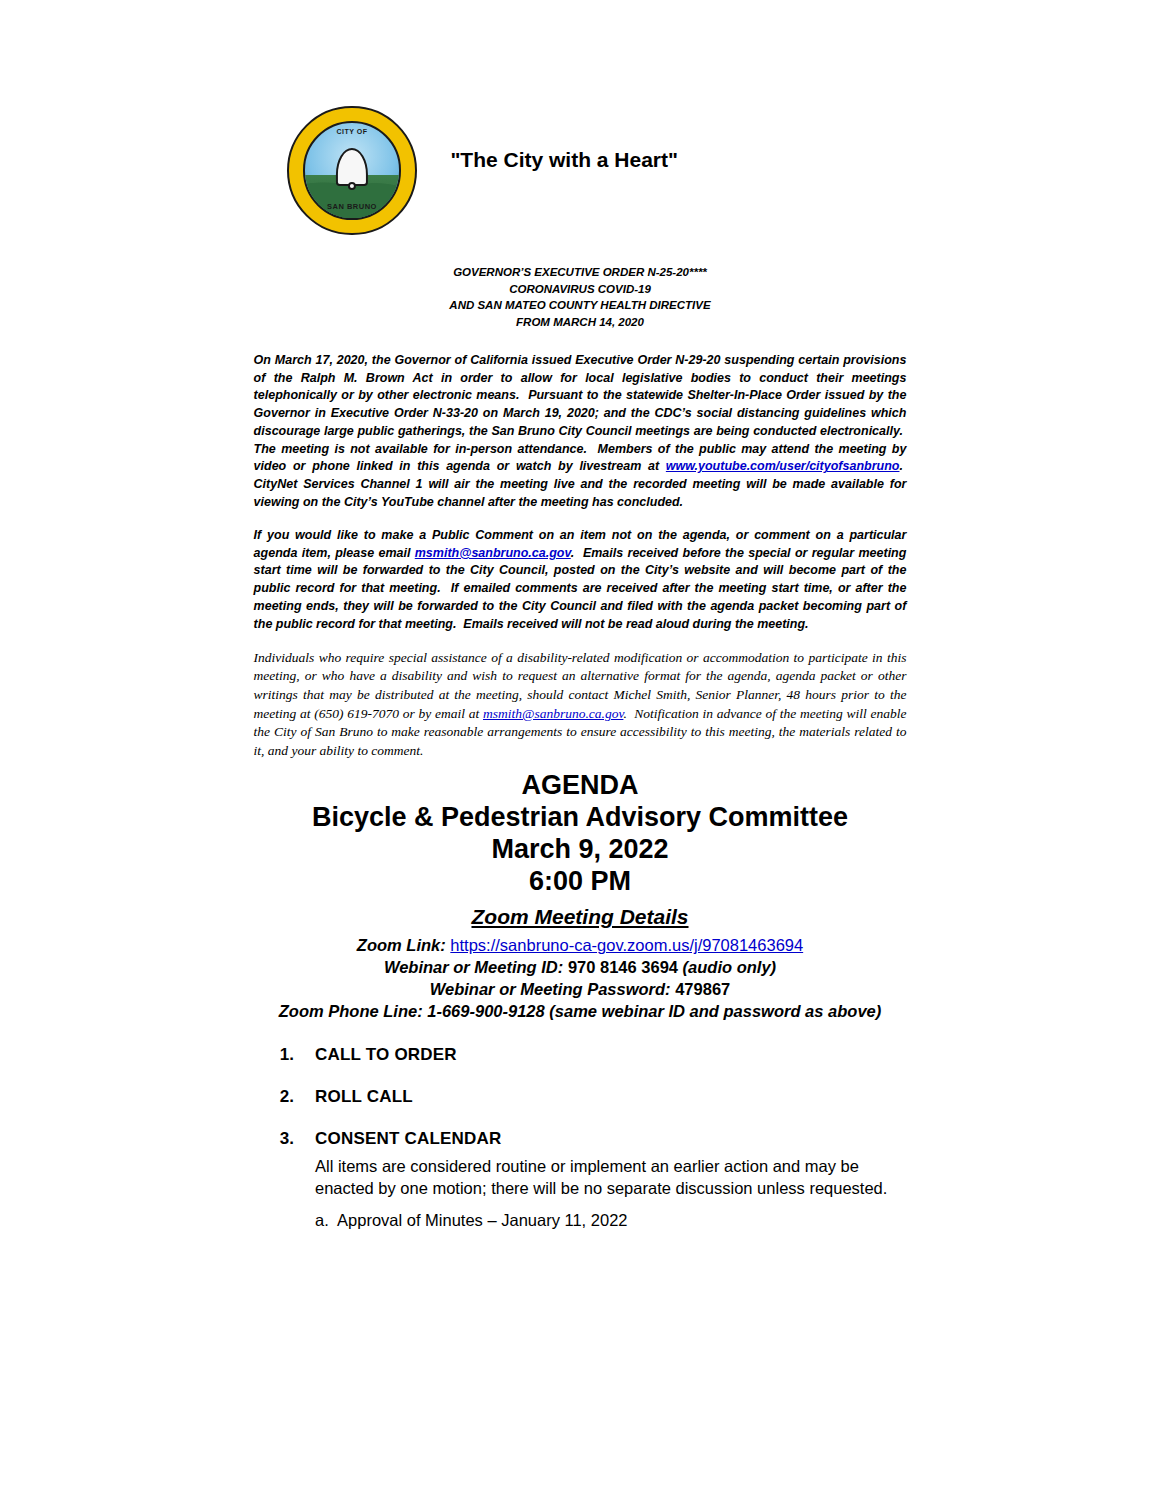CITY OF
SAN BRUNO
"The City with a Heart"
GOVERNOR’S EXECUTIVE ORDER N-25-20****
CORONAVIRUS COVID-19
AND SAN MATEO COUNTY HEALTH DIRECTIVE
FROM MARCH 14, 2020
On March 17, 2020, the Governor of California issued Executive Order N-29-20 suspending certain provisions of the Ralph M. Brown Act in order to allow for local legislative bodies to conduct their meetings telephonically or by other electronic means. Pursuant to the statewide Shelter-In-Place Order issued by the Governor in Executive Order N-33-20 on March 19, 2020; and the CDC’s social distancing guidelines which discourage large public gatherings, the San Bruno City Council meetings are being conducted electronically. The meeting is not available for in-person attendance. Members of the public may attend the meeting by video or phone linked in this agenda or watch by livestream at www.youtube.com/user/cityofsanbruno. CityNet Services Channel 1 will air the meeting live and the recorded meeting will be made available for viewing on the City’s YouTube channel after the meeting has concluded.
If you would like to make a Public Comment on an item not on the agenda, or comment on a particular agenda item, please email msmith@sanbruno.ca.gov. Emails received before the special or regular meeting start time will be forwarded to the City Council, posted on the City’s website and will become part of the public record for that meeting. If emailed comments are received after the meeting start time, or after the meeting ends, they will be forwarded to the City Council and filed with the agenda packet becoming part of the public record for that meeting. Emails received will not be read aloud during the meeting.
Individuals who require special assistance of a disability-related modification or accommodation to participate in this meeting, or who have a disability and wish to request an alternative format for the agenda, agenda packet or other writings that may be distributed at the meeting, should contact Michel Smith, Senior Planner, 48 hours prior to the meeting at (650) 619-7070 or by email at msmith@sanbruno.ca.gov. Notification in advance of the meeting will enable the City of San Bruno to make reasonable arrangements to ensure accessibility to this meeting, the materials related to it, and your ability to comment.
AGENDA Bicycle & Pedestrian Advisory Committee March 9, 2022 6:00 PM
Zoom Meeting Details
Zoom Link: https://sanbruno-ca-gov.zoom.us/j/97081463694
Webinar or Meeting ID: 970 8146 3694 (audio only)
Webinar or Meeting Password: 479867
Zoom Phone Line: 1-669-900-9128 (same webinar ID and password as above)
1.
CALL TO ORDER
2.
ROLL CALL
3.
CONSENT CALENDAR
All items are considered routine or implement an earlier action and may be enacted by one motion; there will be no separate discussion unless requested.
a. Approval of Minutes – January 11, 2022